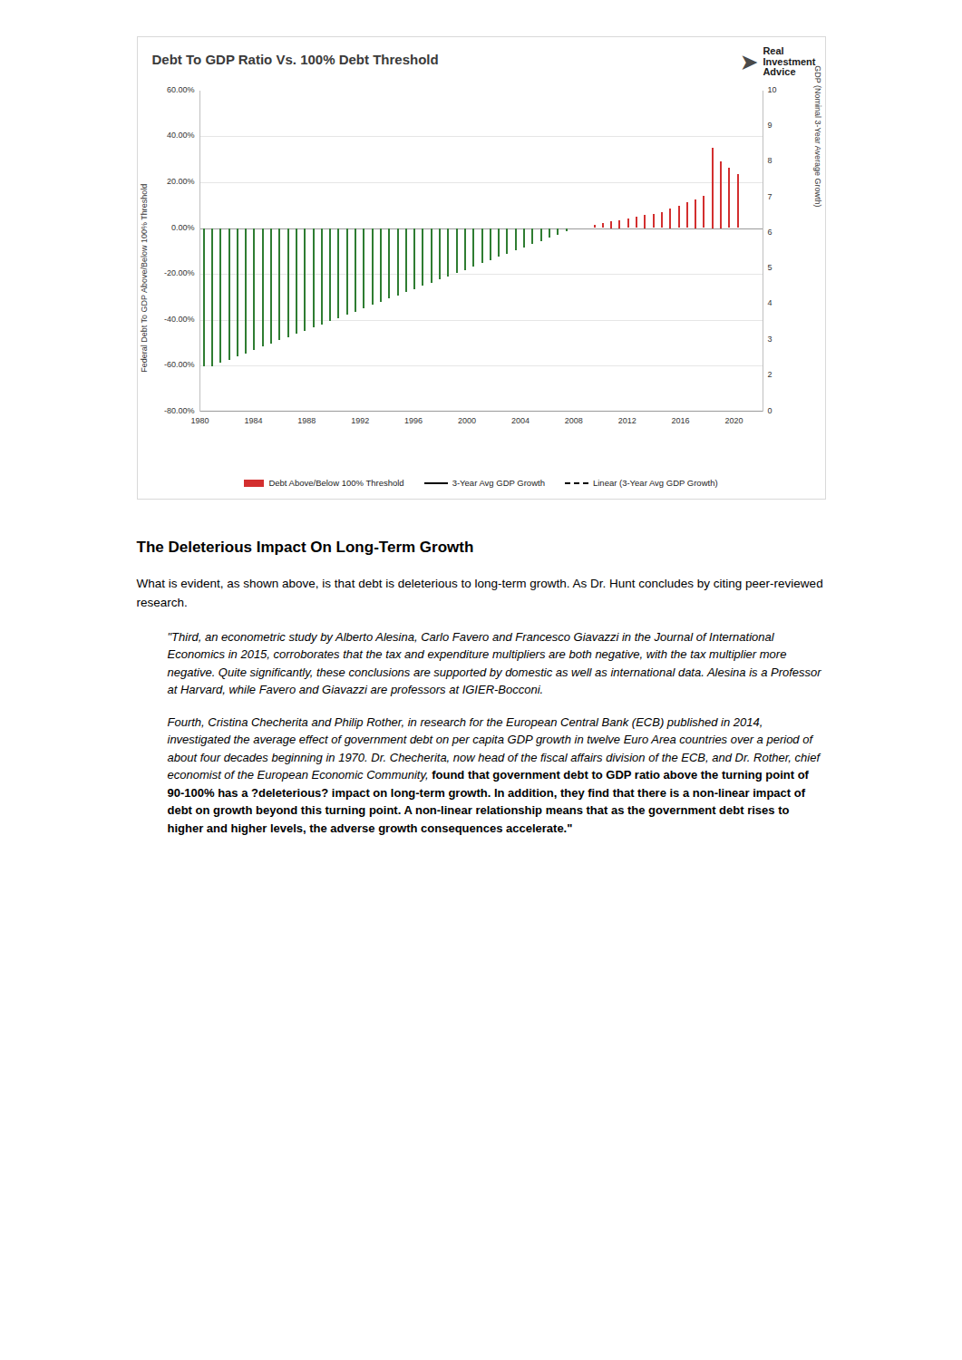Debt To GDP Ratio Vs. 100% Debt Threshold
➤Real
Investment
Advice
Federal Debt To GDP Above/Below 100% Threshold
GDP (Nominal 3-Year Average Growth)
60.00%
40.00%
20.00%
0.00%
-20.00%
-40.00%
-60.00%
-80.00%
10
9
8
7
6
5
4
3
2
0
1980
1984
1988
1992
1996
2000
2004
2008
2012
2016
2020
Debt Above/Below 100% Threshold
3-Year Avg GDP Growth
Linear (3-Year Avg GDP Growth)
The Deleterious Impact On Long-Term Growth
What is evident, as shown above, is that debt is deleterious to long-term growth. As Dr. Hunt concludes by citing peer-reviewed research.
"Third, an econometric study by Alberto Alesina, Carlo Favero and Francesco Giavazzi in the Journal of International Economics in 2015, corroborates that the tax and expenditure multipliers are both negative, with the tax multiplier more negative. Quite significantly, these conclusions are supported by domestic as well as international data. Alesina is a Professor at Harvard, while Favero and Giavazzi are professors at IGIER-Bocconi.
Fourth, Cristina Checherita and Philip Rother, in research for the European Central Bank (ECB) published in 2014, investigated the average effect of government debt on per capita GDP growth in twelve Euro Area countries over a period of about four decades beginning in 1970. Dr. Checherita, now head of the fiscal affairs division of the ECB, and Dr. Rother, chief economist of the European Economic Community, found that government debt to GDP ratio above the turning point of 90-100% has a ?deleterious? impact on long-term growth. In addition, they find that there is a non-linear impact of debt on growth beyond this turning point. A non-linear relationship means that as the government debt rises to higher and higher levels, the adverse growth consequences accelerate."